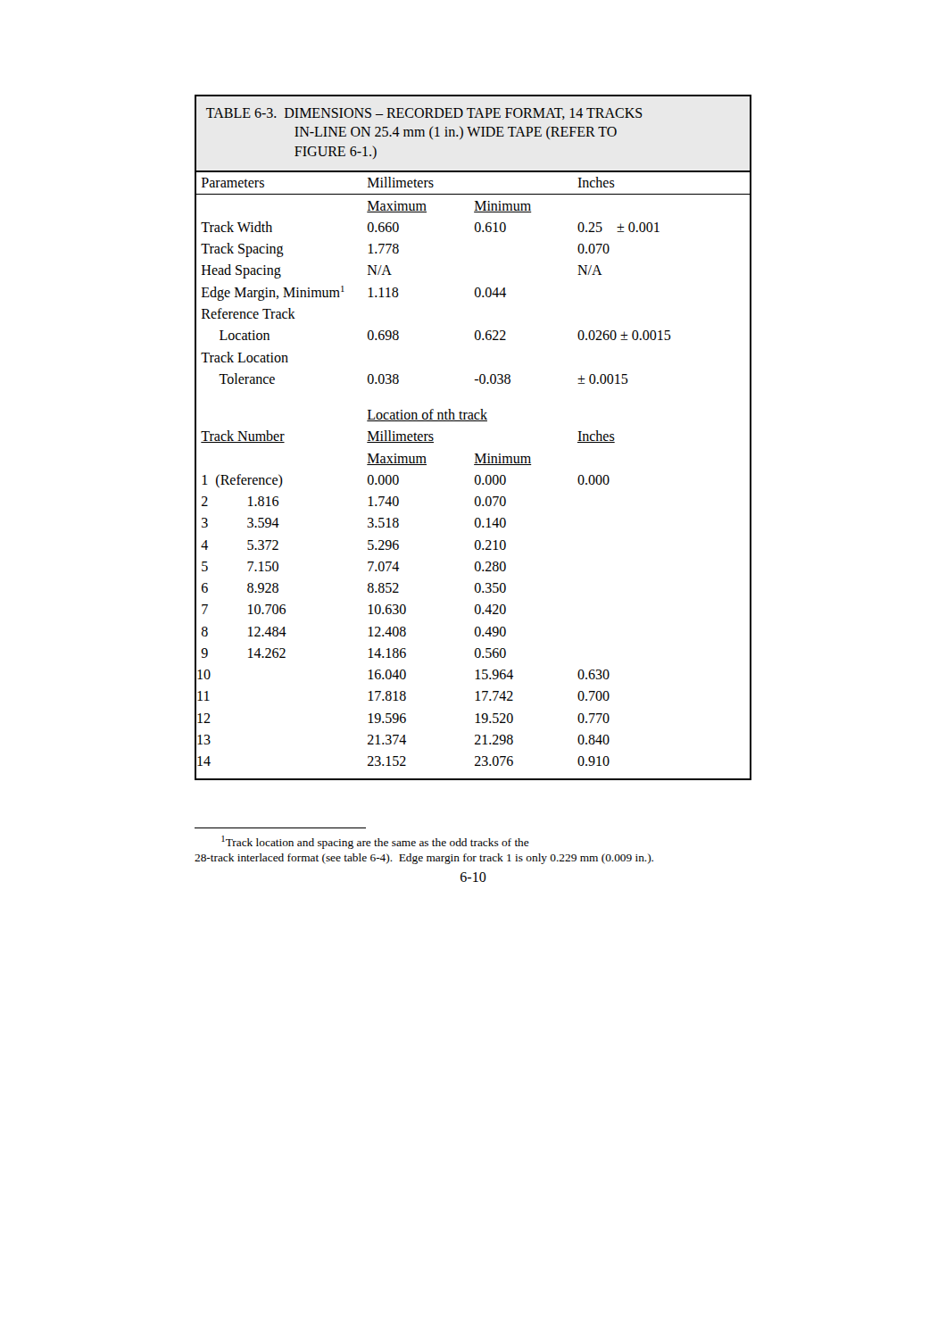TABLE 6-3. DIMENSIONS – RECORDED TAPE FORMAT, 14 TRACKS IN-LINE ON 25.4 mm (1 in.) WIDE TAPE (REFER TO FIGURE 6-1.)
| Parameters | Millimeters | Inches |
| | Maximum | Minimum | |
| Track Width | 0.660 | 0.610 | 0.25 ± 0.001 |
| Track Spacing | 1.778 | 0.070 |
| Head Spacing | N/A | N/A |
| Edge Margin, Minimum 1 | 1.118 | 0.044 | |
| Reference Track | | | |
| Location | 0.698 | 0.622 | 0.0260 ± 0.0015 |
| Track Location | | | |
| Tolerance | 0.038 | -0.038 | ± 0.0015 |
| | Location of nth track |
| Track Number | Millimeters | Inches |
| | Maximum | Minimum | |
| 1 (Reference) | 0.000 | 0.000 | 0.000 |
| / 2 / 1.816 / | 1.740 | 0.070 | |
| / 3 / 3.594 / | 3.518 | 0.140 | |
| / 4 / 5.372 / | 5.296 | 0.210 | |
| / 5 / 7.150 / | 7.074 | 0.280 | |
| / 6 / 8.928 / | 8.852 | 0.350 | |
| / 7 / 10.706 / | 10.630 | 0.420 | |
| / 8 / 12.484 / | 12.408 | 0.490 | |
| / 9 / 14.262 / | 14.186 | 0.560 | |
| 10 | 16.040 | 15.964 | 0.630 |
| 11 | 17.818 | 17.742 | 0.700 |
| 12 | 19.596 | 19.520 | 0.770 |
| 13 | 21.374 | 21.298 | 0.840 |
| 14 | 23.152 | 23.076 | 0.910 |
1Track location and spacing are the same as the odd tracks of the
28-track interlaced format (see table 6-4). Edge margin for track 1 is only 0.229 mm (0.009 in.).
6-10